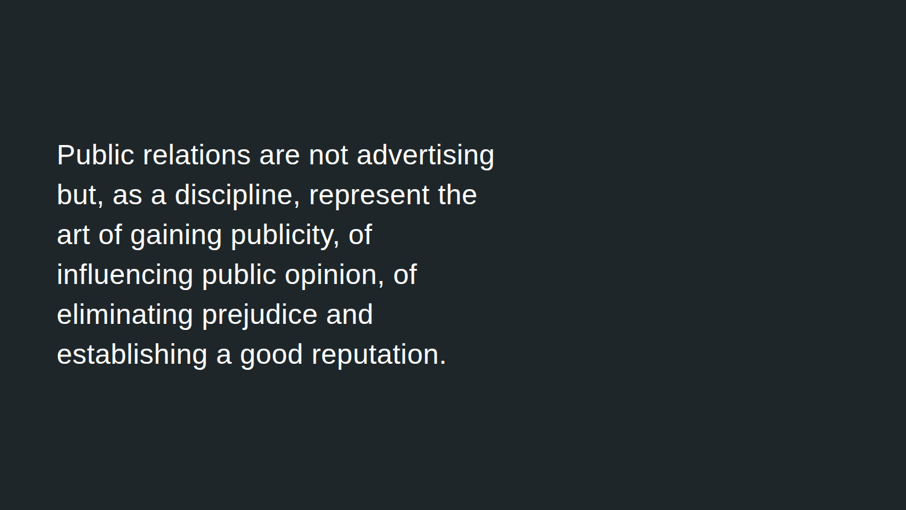Public relations are not advertising but, as a discipline, represent the art of gaining publicity, of influencing public opinion, of eliminating prejudice and establishing a good reputation.